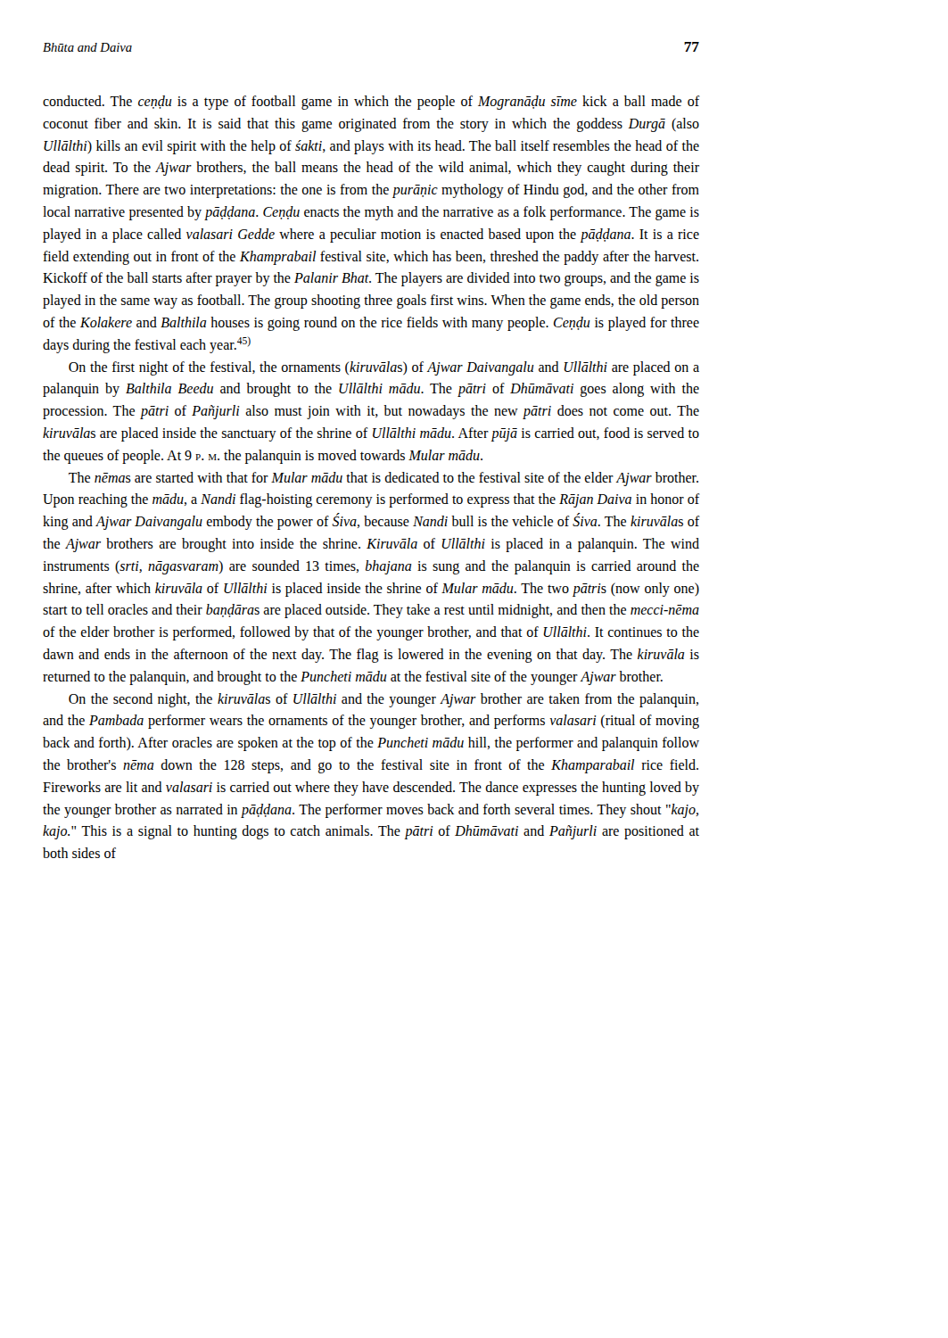Bhūta and Daiva 77
conducted. The ceṇḍu is a type of football game in which the people of Mogranāḍu sīme kick a ball made of coconut fiber and skin. It is said that this game originated from the story in which the goddess Durgā (also Ullālthi) kills an evil spirit with the help of śakti, and plays with its head. The ball itself resembles the head of the dead spirit. To the Ajwar brothers, the ball means the head of the wild animal, which they caught during their migration. There are two interpretations: the one is from the purāṇic mythology of Hindu god, and the other from local narrative presented by pāḍḍana. Ceṇḍu enacts the myth and the narrative as a folk performance. The game is played in a place called valasari Gedde where a peculiar motion is enacted based upon the pāḍḍana. It is a rice field extending out in front of the Khamprabail festival site, which has been, threshed the paddy after the harvest. Kickoff of the ball starts after prayer by the Palanir Bhat. The players are divided into two groups, and the game is played in the same way as football. The group shooting three goals first wins. When the game ends, the old person of the Kolakere and Balthila houses is going round on the rice fields with many people. Ceṇḍu is played for three days during the festival each year.45)
On the first night of the festival, the ornaments (kiruvālas) of Ajwar Daivangalu and Ullālthi are placed on a palanquin by Balthila Beedu and brought to the Ullālthi mādu. The pātri of Dhūmāvati goes along with the procession. The pātri of Pañjurli also must join with it, but nowadays the new pātri does not come out. The kiruvālas are placed inside the sanctuary of the shrine of Ullālthi mādu. After pūjā is carried out, food is served to the queues of people. At 9 p. m. the palanquin is moved towards Mular mādu.
The nēmas are started with that for Mular mādu that is dedicated to the festival site of the elder Ajwar brother. Upon reaching the mādu, a Nandi flag-hoisting ceremony is performed to express that the Rājan Daiva in honor of king and Ajwar Daivangalu embody the power of Śiva, because Nandi bull is the vehicle of Śiva. The kiruvālas of the Ajwar brothers are brought into inside the shrine. Kiruvāla of Ullālthi is placed in a palanquin. The wind instruments (srti, nāgasvaram) are sounded 13 times, bhajana is sung and the palanquin is carried around the shrine, after which kiruvāla of Ullālthi is placed inside the shrine of Mular mādu. The two pātris (now only one) start to tell oracles and their baṇḍāras are placed outside. They take a rest until midnight, and then the mecci-nēma of the elder brother is performed, followed by that of the younger brother, and that of Ullālthi. It continues to the dawn and ends in the afternoon of the next day. The flag is lowered in the evening on that day. The kiruvāla is returned to the palanquin, and brought to the Puncheti mādu at the festival site of the younger Ajwar brother.
On the second night, the kiruvālas of Ullālthi and the younger Ajwar brother are taken from the palanquin, and the Pambada performer wears the ornaments of the younger brother, and performs valasari (ritual of moving back and forth). After oracles are spoken at the top of the Puncheti mādu hill, the performer and palanquin follow the brother's nēma down the 128 steps, and go to the festival site in front of the Khamparabail rice field. Fireworks are lit and valasari is carried out where they have descended. The dance expresses the hunting loved by the younger brother as narrated in pāḍḍana. The performer moves back and forth several times. They shout "kajo, kajo." This is a signal to hunting dogs to catch animals. The pātri of Dhūmāvati and Pañjurli are positioned at both sides of